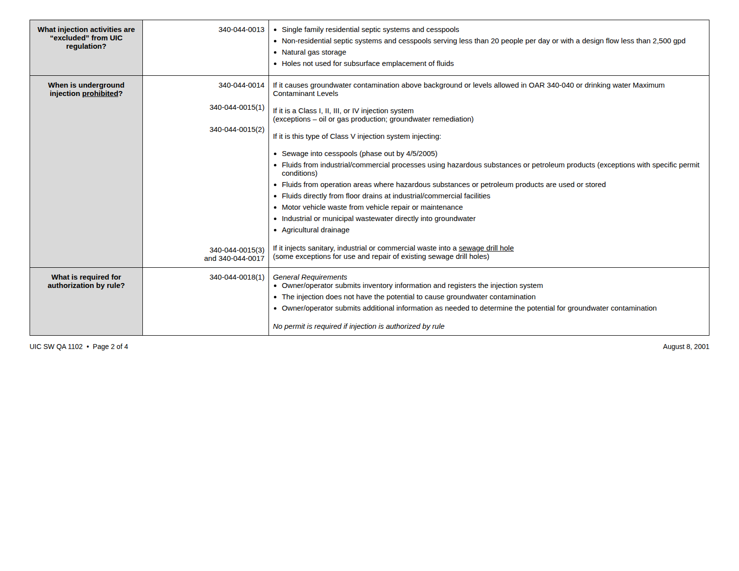| What injection activities are “excluded” from UIC regulation? | 340-044-0013 | Single family residential septic systems and cesspools Non-residential septic systems and cesspools serving less than 20 people per day or with a design flow less than 2,500 gpd Natural gas storage Holes not used for subsurface emplacement of fluids |
| When is underground injection prohibited ? | 340-044-0014 340-044-0015(1) 340-044-0015(2) 340-044-0015(3) and 340-044-0017 | If it causes groundwater contamination above background or levels allowed in OAR 340-040 or drinking water Maximum Contaminant Levels If it is a Class I, II, III, or IV injection system (exceptions – oil or gas production; groundwater remediation) If it is this type of Class V injection system injecting: Sewage into cesspools (phase out by 4/5/2005) Fluids from industrial/commercial processes using hazardous substances or petroleum products (exceptions with specific permit conditions) Fluids from operation areas where hazardous substances or petroleum products are used or stored Fluids directly from floor drains at industrial/commercial facilities Motor vehicle waste from vehicle repair or maintenance Industrial or municipal wastewater directly into groundwater Agricultural drainage If it injects sanitary, industrial or commercial waste into a sewage drill hole (some exceptions for use and repair of existing sewage drill holes) |
| What is required for authorization by rule? | 340-044-0018(1) | General Requirements Owner/operator submits inventory information and registers the injection system The injection does not have the potential to cause groundwater contamination Owner/operator submits additional information as needed to determine the potential for groundwater contamination No permit is required if injection is authorized by rule |
UIC SW QA 1102 • Page 2 of 4
August 8, 2001